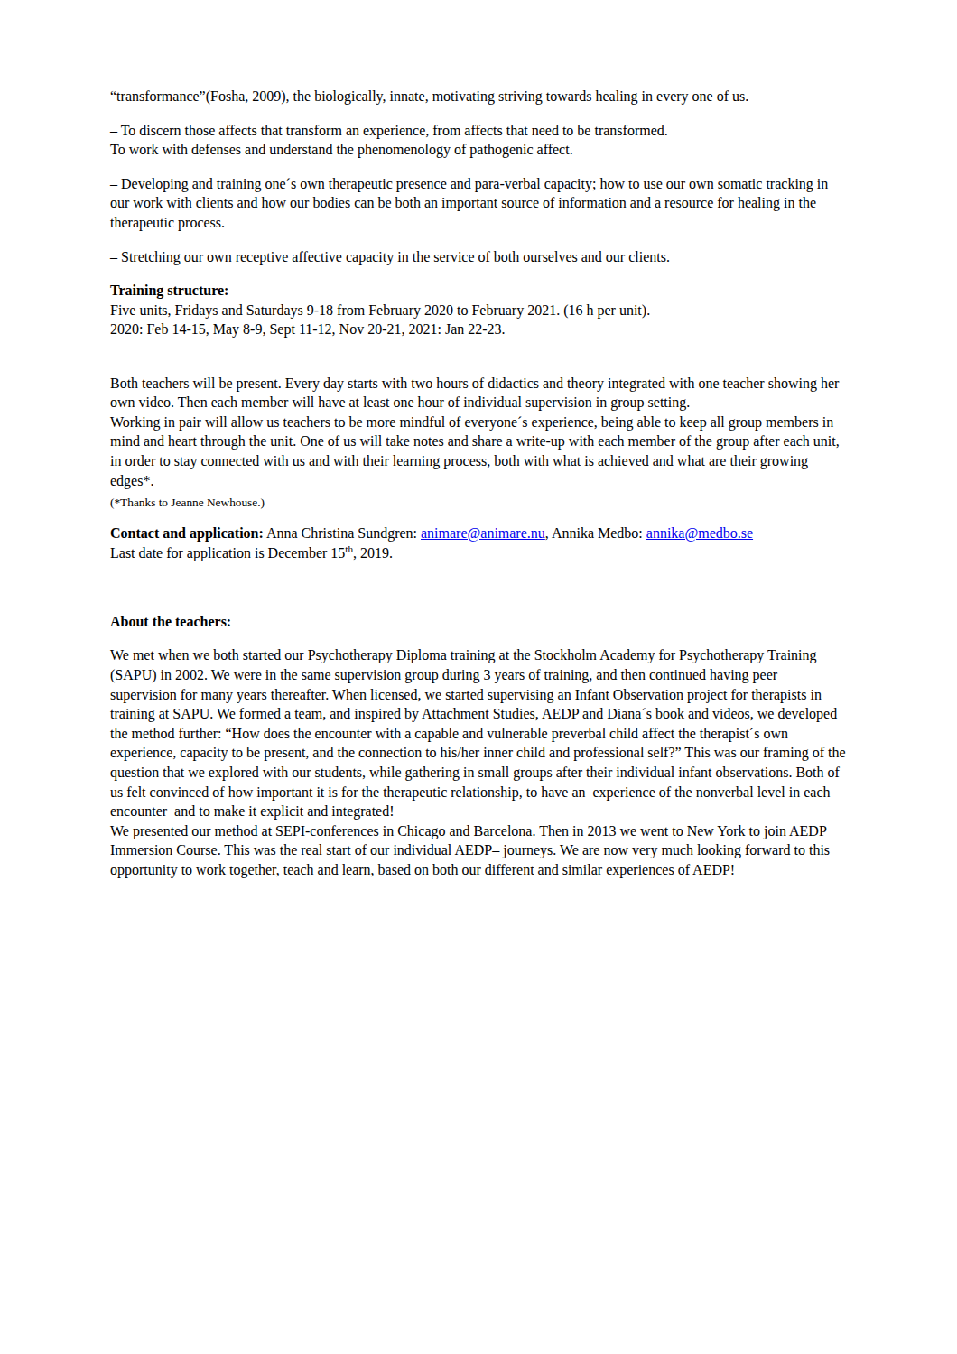“transformance”(Fosha, 2009), the biologically, innate, motivating striving towards healing in every one of us.
– To discern those affects that transform an experience, from affects that need to be transformed.
To work with defenses and understand the phenomenology of pathogenic affect.
– Developing and training one´s own therapeutic presence and para-verbal capacity; how to use our own somatic tracking in our work with clients and how our bodies can be both an important source of information and a resource for healing in the therapeutic process.
– Stretching our own receptive affective capacity in the service of both ourselves and our clients.
Training structure:
Five units, Fridays and Saturdays 9-18 from February 2020 to February 2021. (16 h per unit).
2020: Feb 14-15, May 8-9, Sept 11-12, Nov 20-21, 2021: Jan 22-23.
Both teachers will be present. Every day starts with two hours of didactics and theory integrated with one teacher showing her own video. Then each member will have at least one hour of individual supervision in group setting.
Working in pair will allow us teachers to be more mindful of everyone´s experience, being able to keep all group members in mind and heart through the unit. One of us will take notes and share a write-up with each member of the group after each unit, in order to stay connected with us and with their learning process, both with what is achieved and what are their growing edges*.
(*Thanks to Jeanne Newhouse.)
Contact and application: Anna Christina Sundgren: animare@animare.nu, Annika Medbo: annika@medbo.se
Last date for application is December 15th, 2019.
About the teachers:
We met when we both started our Psychotherapy Diploma training at the Stockholm Academy for Psychotherapy Training (SAPU) in 2002. We were in the same supervision group during 3 years of training, and then continued having peer supervision for many years thereafter. When licensed, we started supervising an Infant Observation project for therapists in training at SAPU. We formed a team, and inspired by Attachment Studies, AEDP and Diana´s book and videos, we developed the method further: “How does the encounter with a capable and vulnerable preverbal child affect the therapist´s own experience, capacity to be present, and the connection to his/her inner child and professional self?” This was our framing of the question that we explored with our students, while gathering in small groups after their individual infant observations. Both of us felt convinced of how important it is for the therapeutic relationship, to have an experience of the nonverbal level in each encounter and to make it explicit and integrated!
We presented our method at SEPI-conferences in Chicago and Barcelona. Then in 2013 we went to New York to join AEDP Immersion Course. This was the real start of our individual AEDP– journeys. We are now very much looking forward to this opportunity to work together, teach and learn, based on both our different and similar experiences of AEDP!